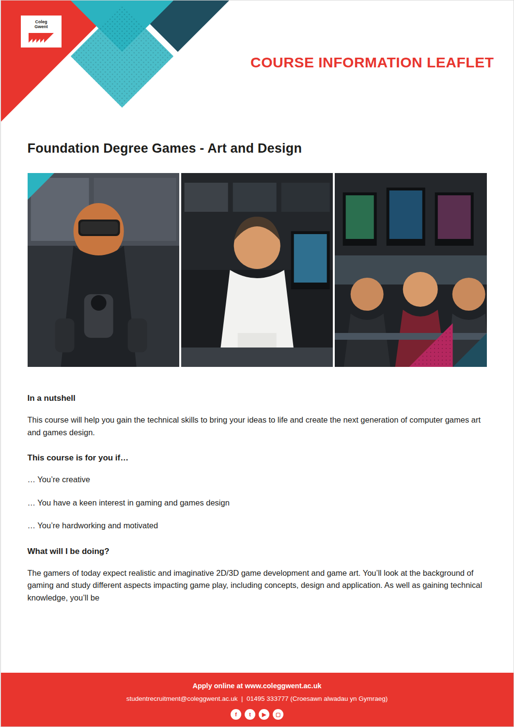Coleg Gwent
Course Information Leaflet
Foundation Degree Games - Art and Design
In a nutshell
This course will help you gain the technical skills to bring your ideas to life and create the next generation of computer games art and games design.
This course is for you if…
… You’re creative
… You have a keen interest in gaming and games design
… You’re hardworking and motivated
What will I be doing?
The gamers of today expect realistic and imaginative 2D/3D game development and game art. You’ll look at the background of gaming and study different aspects impacting game play, including concepts, design and application. As well as gaining technical knowledge, you’ll be
Apply online at www.coleggwent.ac.uk
studentrecruitment@coleggwent.ac.uk | 01495 333777 (Croesawn alwadau yn Gymraeg)
f t ▶ ▢